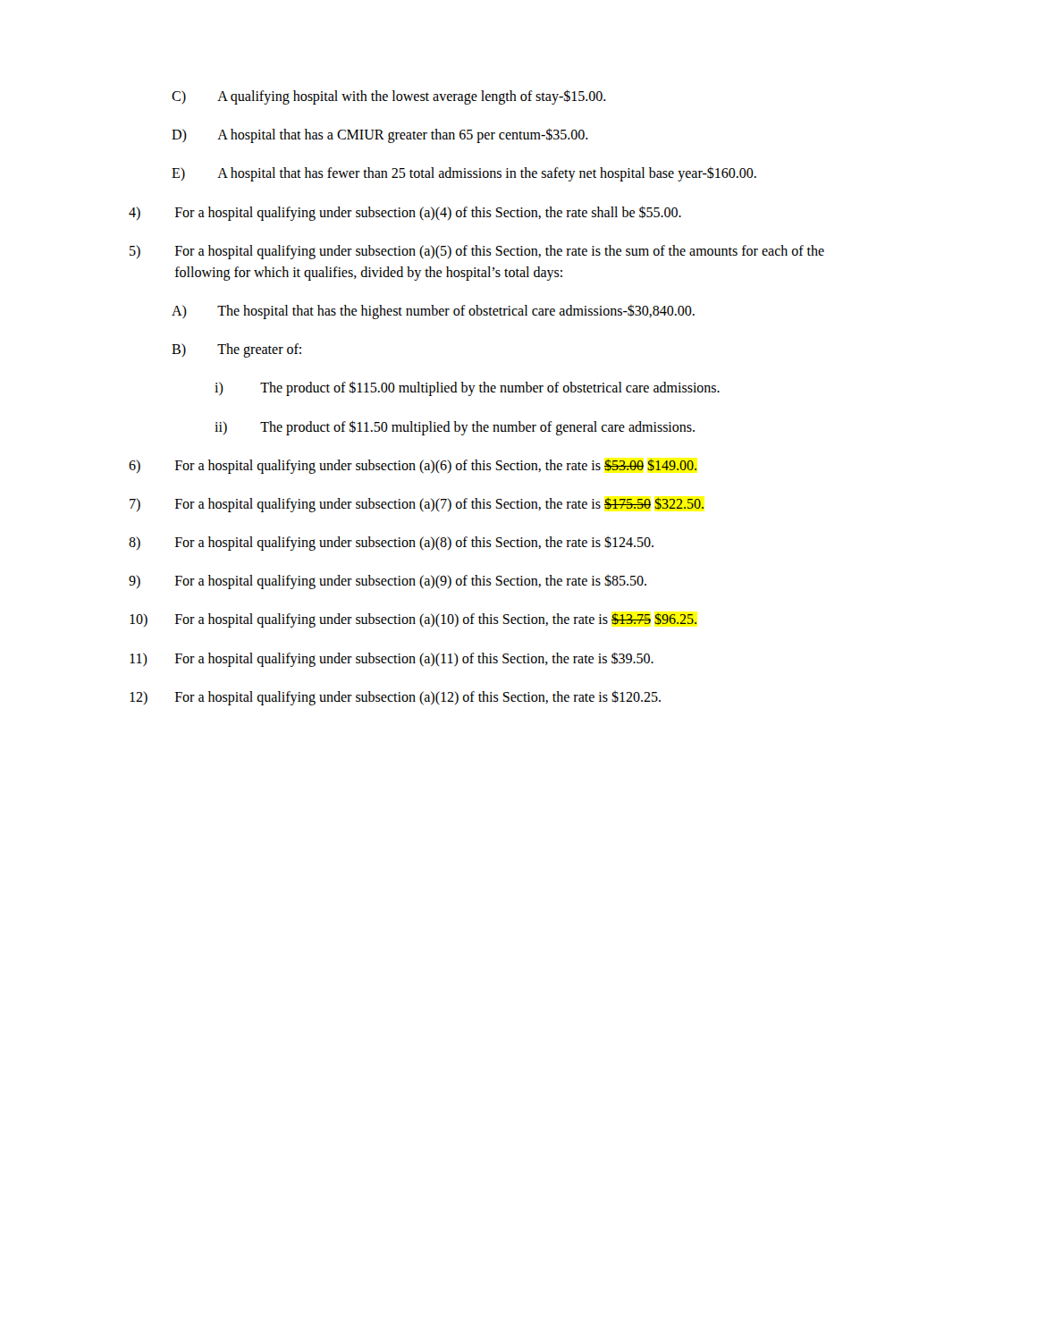C)
A qualifying hospital with the lowest average length of stay-$15.00.
D)
A hospital that has a CMIUR greater than 65 per centum-$35.00.
E)
A hospital that has fewer than 25 total admissions in the safety net hospital base year-$160.00.
4)
For a hospital qualifying under subsection (a)(4) of this Section, the rate shall be $55.00.
5)
For a hospital qualifying under subsection (a)(5) of this Section, the rate is the sum of the amounts for each of the following for which it qualifies, divided by the hospital’s total days:
A)
The hospital that has the highest number of obstetrical care admissions-$30,840.00.
B)
The greater of:
i)
The product of $115.00 multiplied by the number of obstetrical care admissions.
ii)
The product of $11.50 multiplied by the number of general care admissions.
6)
For a hospital qualifying under subsection (a)(6) of this Section, the rate is $53.00 $149.00.
7)
For a hospital qualifying under subsection (a)(7) of this Section, the rate is $175.50 $322.50.
8)
For a hospital qualifying under subsection (a)(8) of this Section, the rate is $124.50.
9)
For a hospital qualifying under subsection (a)(9) of this Section, the rate is $85.50.
10)
For a hospital qualifying under subsection (a)(10) of this Section, the rate is $13.75 $96.25.
11)
For a hospital qualifying under subsection (a)(11) of this Section, the rate is $39.50.
12)
For a hospital qualifying under subsection (a)(12) of this Section, the rate is $120.25.